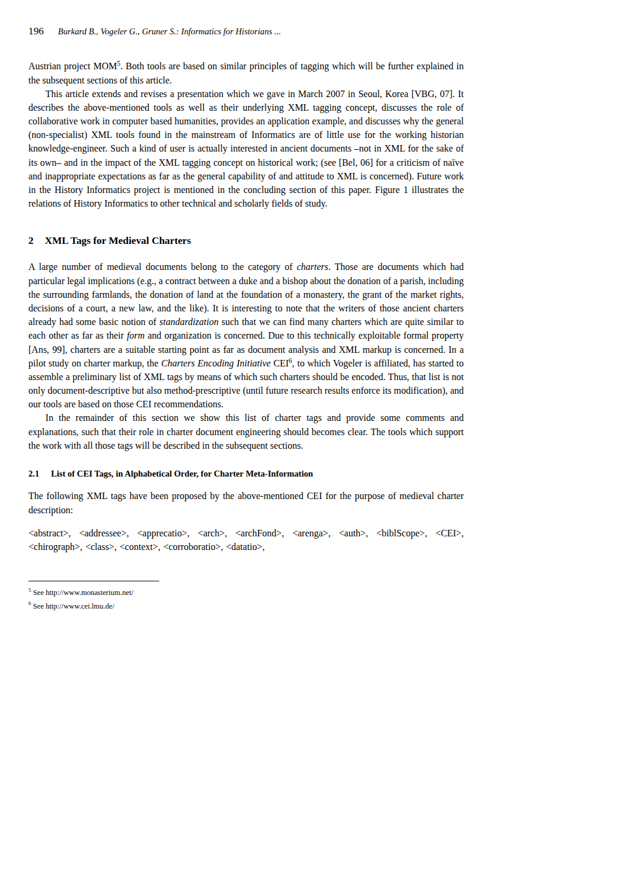196 Burkard B., Vogeler G., Gruner S.: Informatics for Historians ...
Austrian project MOM5. Both tools are based on similar principles of tagging which will be further explained in the subsequent sections of this article.
This article extends and revises a presentation which we gave in March 2007 in Seoul, Korea [VBG, 07]. It describes the above-mentioned tools as well as their underlying XML tagging concept, discusses the role of collaborative work in computer based humanities, provides an application example, and discusses why the general (non-specialist) XML tools found in the mainstream of Informatics are of little use for the working historian knowledge-engineer. Such a kind of user is actually interested in ancient documents –not in XML for the sake of its own– and in the impact of the XML tagging concept on historical work; (see [Bel, 06] for a criticism of naïve and inappropriate expectations as far as the general capability of and attitude to XML is concerned). Future work in the History Informatics project is mentioned in the concluding section of this paper. Figure 1 illustrates the relations of History Informatics to other technical and scholarly fields of study.
2 XML Tags for Medieval Charters
A large number of medieval documents belong to the category of charters. Those are documents which had particular legal implications (e.g., a contract between a duke and a bishop about the donation of a parish, including the surrounding farmlands, the donation of land at the foundation of a monastery, the grant of the market rights, decisions of a court, a new law, and the like). It is interesting to note that the writers of those ancient charters already had some basic notion of standardization such that we can find many charters which are quite similar to each other as far as their form and organization is concerned. Due to this technically exploitable formal property [Ans, 99], charters are a suitable starting point as far as document analysis and XML markup is concerned. In a pilot study on charter markup, the Charters Encoding Initiative CEI6, to which Vogeler is affiliated, has started to assemble a preliminary list of XML tags by means of which such charters should be encoded. Thus, that list is not only document-descriptive but also method-prescriptive (until future research results enforce its modification), and our tools are based on those CEI recommendations.
In the remainder of this section we show this list of charter tags and provide some comments and explanations, such that their role in charter document engineering should becomes clear. The tools which support the work with all those tags will be described in the subsequent sections.
2.1 List of CEI Tags, in Alphabetical Order, for Charter Meta-Information
The following XML tags have been proposed by the above-mentioned CEI for the purpose of medieval charter description:
<abstract>, <addressee>, <apprecatio>, <arch>, <archFond>, <arenga>, <auth>, <biblScope>, <CEI>, <chirograph>, <class>, <context>, <corroboratio>, <datatio>,
5See http://www.monasterium.net/
6See http://www.cei.lmu.de/